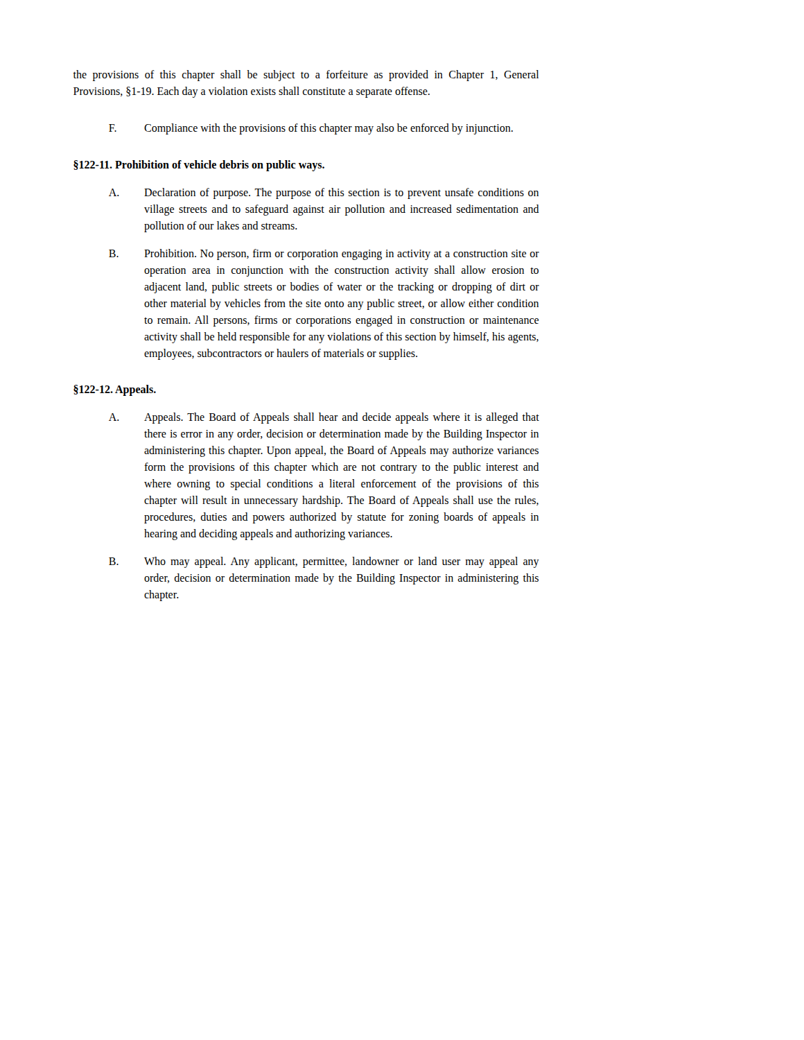the provisions of this chapter shall be subject to a forfeiture as provided in Chapter 1, General Provisions, §1-19. Each day a violation exists shall constitute a separate offense.
F.
Compliance with the provisions of this chapter may also be enforced by injunction.
§122-11. Prohibition of vehicle debris on public ways.
A.
Declaration of purpose. The purpose of this section is to prevent unsafe conditions on village streets and to safeguard against air pollution and increased sedimentation and pollution of our lakes and streams.
B.
Prohibition. No person, firm or corporation engaging in activity at a construction site or operation area in conjunction with the construction activity shall allow erosion to adjacent land, public streets or bodies of water or the tracking or dropping of dirt or other material by vehicles from the site onto any public street, or allow either condition to remain. All persons, firms or corporations engaged in construction or maintenance activity shall be held responsible for any violations of this section by himself, his agents, employees, subcontractors or haulers of materials or supplies.
§122-12. Appeals.
A.
Appeals. The Board of Appeals shall hear and decide appeals where it is alleged that there is error in any order, decision or determination made by the Building Inspector in administering this chapter. Upon appeal, the Board of Appeals may authorize variances form the provisions of this chapter which are not contrary to the public interest and where owning to special conditions a literal enforcement of the provisions of this chapter will result in unnecessary hardship. The Board of Appeals shall use the rules, procedures, duties and powers authorized by statute for zoning boards of appeals in hearing and deciding appeals and authorizing variances.
B.
Who may appeal. Any applicant, permittee, landowner or land user may appeal any order, decision or determination made by the Building Inspector in administering this chapter.